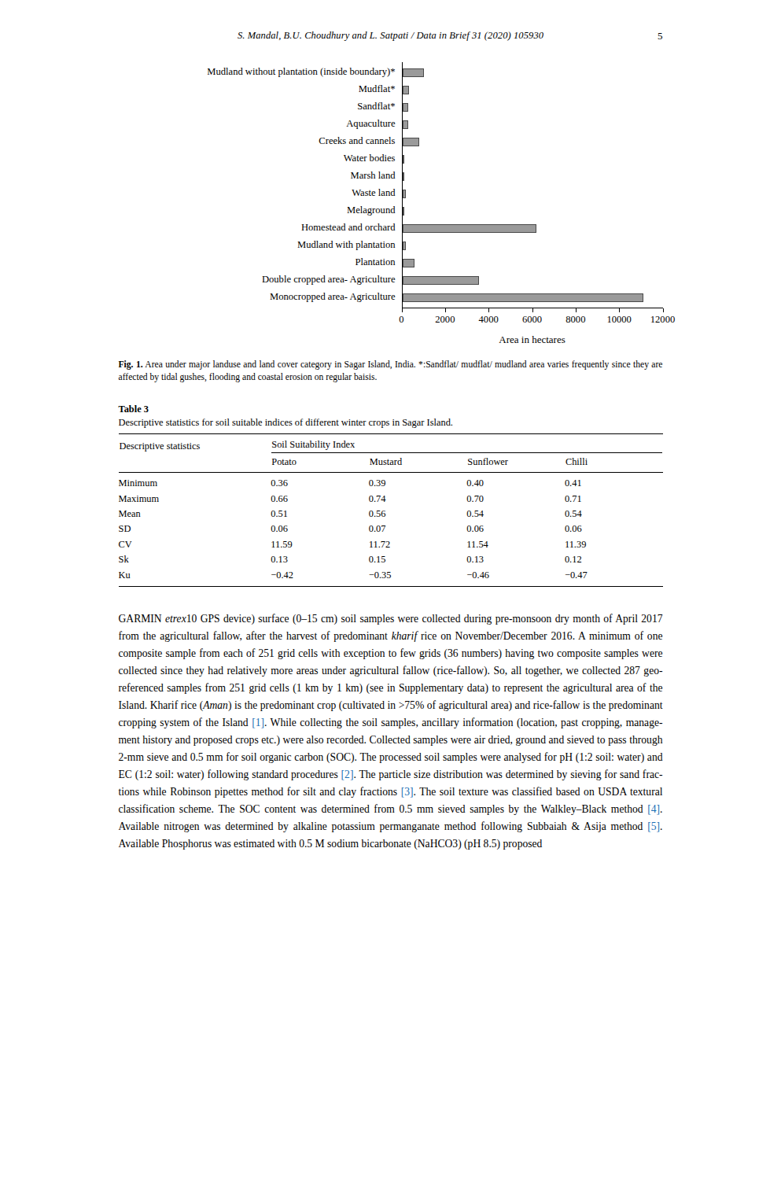S. Mandal, B.U. Choudhury and L. Satpati / Data in Brief 31 (2020) 105930 5
Mudland without plantation (inside boundary)*
Mudflat*
Sandflat*
Aquaculture
Creeks and cannels
Water bodies
Marsh land
Waste land
Melaground
Homestead and orchard
Mudland with plantation
Plantation
Double cropped area- Agriculture
Monocropped area- Agriculture
0
2000
4000
6000
8000
10000
12000
Area in hectares
Fig. 1. Area under major landuse and land cover category in Sagar Island, India. *:Sandflat/ mudflat/ mudland area varies frequently since they are affected by tidal gushes, flooding and coastal erosion on regular baisis.
Table 3
Descriptive statistics for soil suitable indices of different winter crops in Sagar Island.
| Descriptive statistics | Soil Suitability Index |
| --- | --- |
| | Potato | Mustard | Sunflower | Chilli |
| Minimum | 0.36 | 0.39 | 0.40 | 0.41 |
| Maximum | 0.66 | 0.74 | 0.70 | 0.71 |
| Mean | 0.51 | 0.56 | 0.54 | 0.54 |
| SD | 0.06 | 0.07 | 0.06 | 0.06 |
| CV | 11.59 | 11.72 | 11.54 | 11.39 |
| Sk | 0.13 | 0.15 | 0.13 | 0.12 |
| Ku | −0.42 | −0.35 | −0.46 | −0.47 |
GARMIN etrex10 GPS device) surface (0–15 cm) soil samples were collected during pre-monsoon dry month of April 2017 from the agricultural fallow, after the harvest of predominant kharif rice on November/December 2016. A minimum of one composite sample from each of 251 grid cells with exception to few grids (36 numbers) having two composite samples were collected since they had relatively more areas under agricultural fallow (rice-fallow). So, all together, we collected 287 geo-referenced samples from 251 grid cells (1 km by 1 km) (see in Supplementary data) to represent the agricultural area of the Island. Kharif rice (Aman) is the predominant crop (cultivated in >75% of agricultural area) and rice-fallow is the predominant cropping system of the Island [1]. While collecting the soil samples, ancillary information (location, past cropping, management history and proposed crops etc.) were also recorded. Collected samples were air dried, ground and sieved to pass through 2-mm sieve and 0.5 mm for soil organic carbon (SOC). The processed soil samples were analysed for pH (1:2 soil: water) and EC (1:2 soil: water) following standard procedures [2]. The particle size distribution was determined by sieving for sand fractions while Robinson pipettes method for silt and clay fractions [3]. The soil texture was classified based on USDA textural classification scheme. The SOC content was determined from 0.5 mm sieved samples by the Walkley–Black method [4]. Available nitrogen was determined by alkaline potassium permanganate method following Subbaiah & Asija method [5]. Available Phosphorus was estimated with 0.5 M sodium bicarbonate (NaHCO3) (pH 8.5) proposed